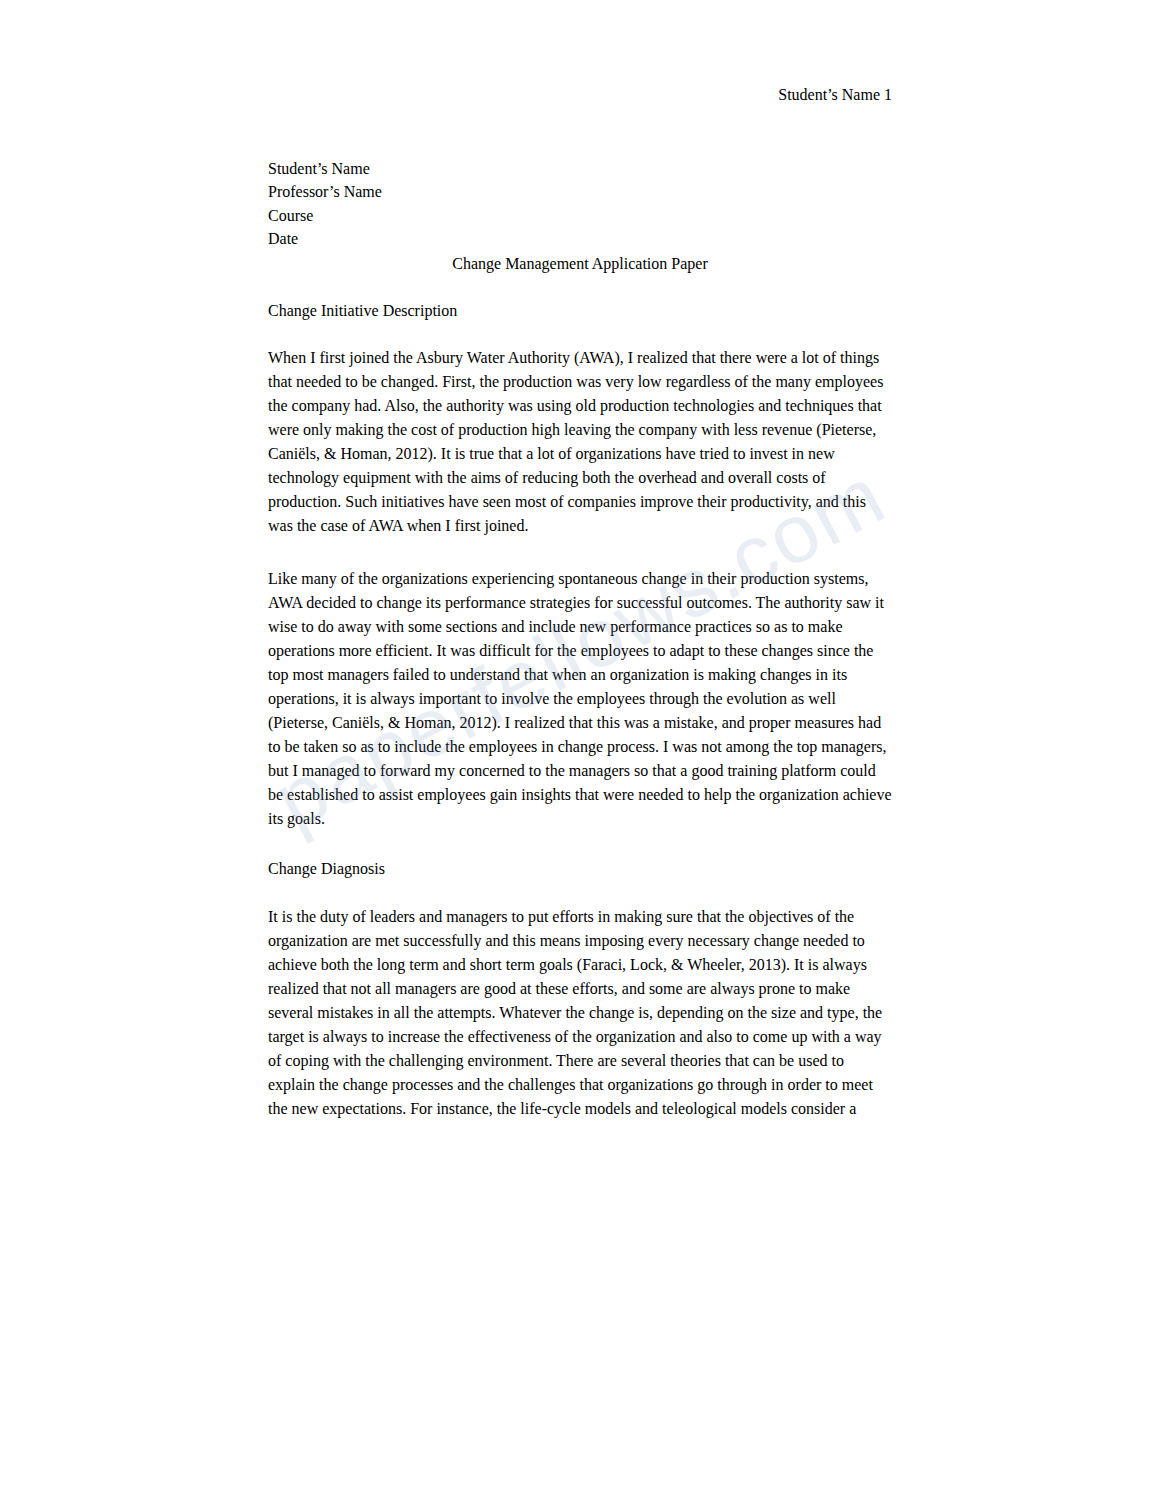paperfellows.com
Student’s Name 1
Student’s Name
Professor’s Name
Course
Date
Change Management Application Paper
Change Initiative Description
When I first joined the Asbury Water Authority (AWA), I realized that there were a lot of things that needed to be changed. First, the production was very low regardless of the many employees the company had. Also, the authority was using old production technologies and techniques that were only making the cost of production high leaving the company with less revenue (Pieterse, Caniëls, & Homan, 2012). It is true that a lot of organizations have tried to invest in new technology equipment with the aims of reducing both the overhead and overall costs of production. Such initiatives have seen most of companies improve their productivity, and this was the case of AWA when I first joined.
Like many of the organizations experiencing spontaneous change in their production systems, AWA decided to change its performance strategies for successful outcomes. The authority saw it wise to do away with some sections and include new performance practices so as to make operations more efficient. It was difficult for the employees to adapt to these changes since the top most managers failed to understand that when an organization is making changes in its operations, it is always important to involve the employees through the evolution as well (Pieterse, Caniëls, & Homan, 2012). I realized that this was a mistake, and proper measures had to be taken so as to include the employees in change process. I was not among the top managers, but I managed to forward my concerned to the managers so that a good training platform could be established to assist employees gain insights that were needed to help the organization achieve its goals.
Change Diagnosis
It is the duty of leaders and managers to put efforts in making sure that the objectives of the organization are met successfully and this means imposing every necessary change needed to achieve both the long term and short term goals (Faraci, Lock, & Wheeler, 2013). It is always realized that not all managers are good at these efforts, and some are always prone to make several mistakes in all the attempts. Whatever the change is, depending on the size and type, the target is always to increase the effectiveness of the organization and also to come up with a way of coping with the challenging environment. There are several theories that can be used to explain the change processes and the challenges that organizations go through in order to meet the new expectations. For instance, the life-cycle models and teleological models consider a